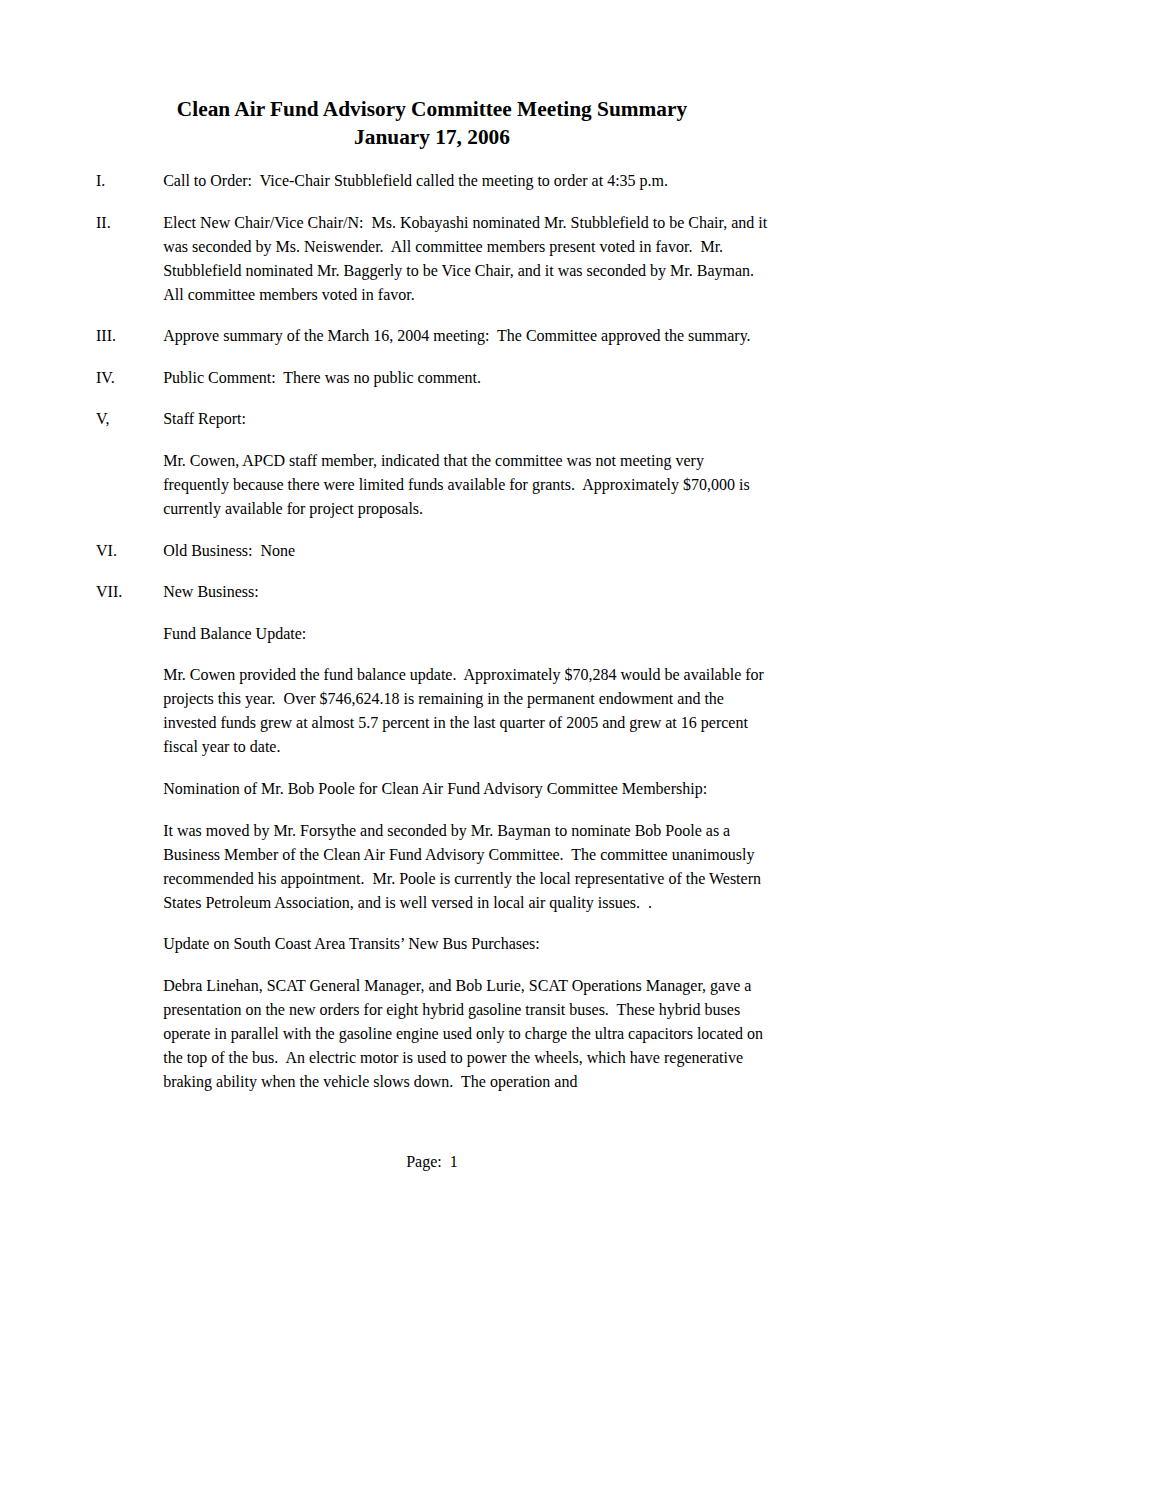Clean Air Fund Advisory Committee Meeting Summary
January 17, 2006
I.
Call to Order: Vice-Chair Stubblefield called the meeting to order at 4:35 p.m.
II.
Elect New Chair/Vice Chair/N: Ms. Kobayashi nominated Mr. Stubblefield to be Chair, and it was seconded by Ms. Neiswender. All committee members present voted in favor. Mr. Stubblefield nominated Mr. Baggerly to be Vice Chair, and it was seconded by Mr. Bayman. All committee members voted in favor.
III.
Approve summary of the March 16, 2004 meeting: The Committee approved the summary.
IV.
Public Comment: There was no public comment.
V,
Staff Report:
Mr. Cowen, APCD staff member, indicated that the committee was not meeting very frequently because there were limited funds available for grants. Approximately $70,000 is currently available for project proposals.
VI.
Old Business: None
VII.
New Business:
Fund Balance Update:
Mr. Cowen provided the fund balance update. Approximately $70,284 would be available for projects this year. Over $746,624.18 is remaining in the permanent endowment and the invested funds grew at almost 5.7 percent in the last quarter of 2005 and grew at 16 percent fiscal year to date.
Nomination of Mr. Bob Poole for Clean Air Fund Advisory Committee Membership:
It was moved by Mr. Forsythe and seconded by Mr. Bayman to nominate Bob Poole as a Business Member of the Clean Air Fund Advisory Committee. The committee unanimously recommended his appointment. Mr. Poole is currently the local representative of the Western States Petroleum Association, and is well versed in local air quality issues. .
Update on South Coast Area Transits’ New Bus Purchases:
Debra Linehan, SCAT General Manager, and Bob Lurie, SCAT Operations Manager, gave a presentation on the new orders for eight hybrid gasoline transit buses. These hybrid buses operate in parallel with the gasoline engine used only to charge the ultra capacitors located on the top of the bus. An electric motor is used to power the wheels, which have regenerative braking ability when the vehicle slows down. The operation and
Page: 1